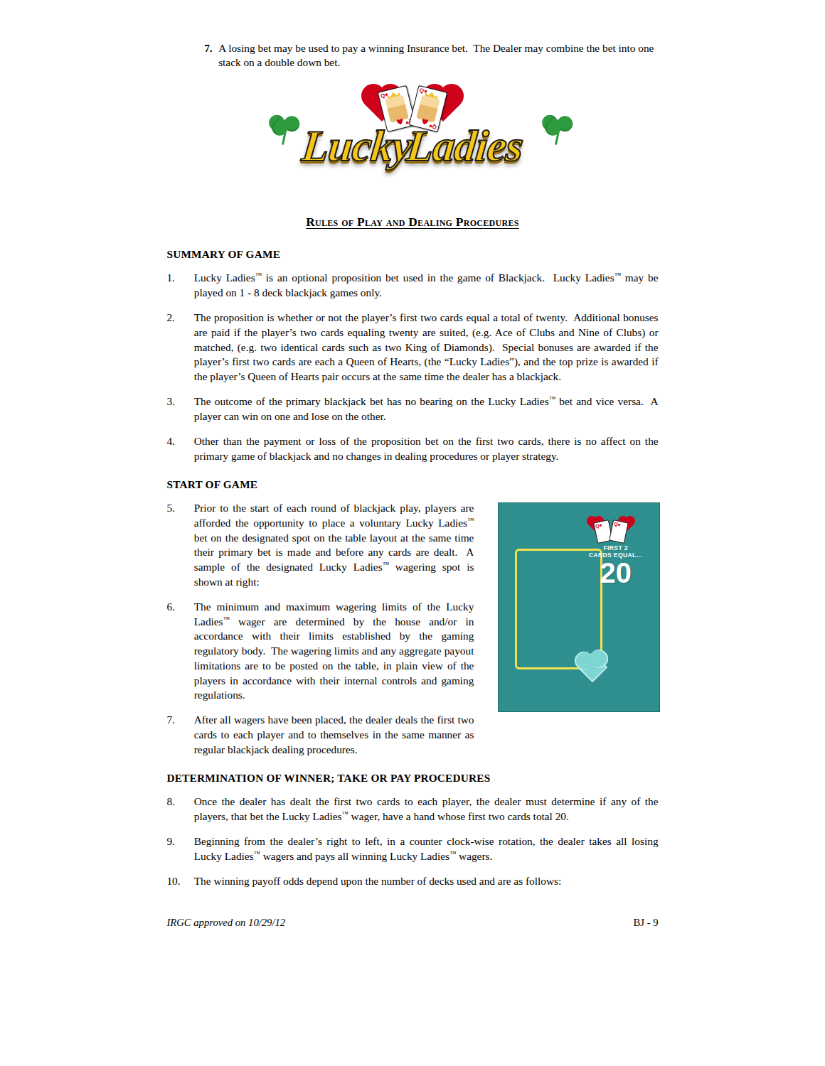7. A losing bet may be used to pay a winning Insurance bet. The Dealer may combine the bet into one stack on a double down bet.
Q♥ Q♥
Q♥ Q♥
Lucky Ladies
Rules of Play and Dealing Procedures
SUMMARY OF GAME
1. Lucky Ladies™ is an optional proposition bet used in the game of Blackjack. Lucky Ladies™ may be played on 1 - 8 deck blackjack games only.
2. The proposition is whether or not the player’s first two cards equal a total of twenty. Additional bonuses are paid if the player’s two cards equaling twenty are suited, (e.g. Ace of Clubs and Nine of Clubs) or matched, (e.g. two identical cards such as two King of Diamonds). Special bonuses are awarded if the player’s first two cards are each a Queen of Hearts, (the “Lucky Ladies”), and the top prize is awarded if the player’s Queen of Hearts pair occurs at the same time the dealer has a blackjack.
3. The outcome of the primary blackjack bet has no bearing on the Lucky Ladies™ bet and vice versa. A player can win on one and lose on the other.
4. Other than the payment or loss of the proposition bet on the first two cards, there is no affect on the primary game of blackjack and no changes in dealing procedures or player strategy.
START OF GAME
Q♥ Q♥
First 2
Cards Equal…
20
5. Prior to the start of each round of blackjack play, players are afforded the opportunity to place a voluntary Lucky Ladies™ bet on the designated spot on the table layout at the same time their primary bet is made and before any cards are dealt. A sample of the designated Lucky Ladies™ wagering spot is shown at right:
6. The minimum and maximum wagering limits of the Lucky Ladies™ wager are determined by the house and/or in accordance with their limits established by the gaming regulatory body. The wagering limits and any aggregate payout limitations are to be posted on the table, in plain view of the players in accordance with their internal controls and gaming regulations.
7. After all wagers have been placed, the dealer deals the first two cards to each player and to themselves in the same manner as regular blackjack dealing procedures.
DETERMINATION OF WINNER; TAKE OR PAY PROCEDURES
8. Once the dealer has dealt the first two cards to each player, the dealer must determine if any of the players, that bet the Lucky Ladies™ wager, have a hand whose first two cards total 20.
9. Beginning from the dealer’s right to left, in a counter clock-wise rotation, the dealer takes all losing Lucky Ladies™ wagers and pays all winning Lucky Ladies™ wagers.
10. The winning payoff odds depend upon the number of decks used and are as follows:
IRGC approved on 10/29/12
BJ - 9